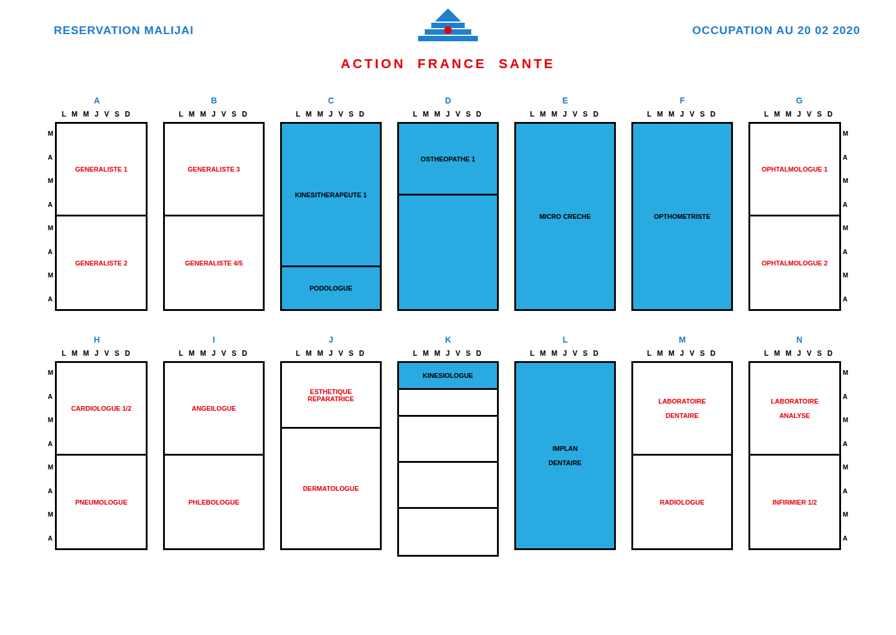RESERVATION MALIJAI
OCCUPATION AU 20 02 2020
ACTION FRANCE SANTE
A
L M M J V S D
MAMA MAMA
GENERALISTE 1
GENERALISTE 2
B
L M M J V S D
GENERALISTE 3
GENERALISTE 4/5
C
L M M J V S D
KINESITHERAPEUTE 1
PODOLOGUE
D
L M M J V S D
OSTHEOPATHE 1
E
L M M J V S D
MICRO CRECHE
F
L M M J V S D
OPTHOMETRISTE
G
L M M J V S D
OPHTALMOLOGUE 1
OPHTALMOLOGUE 2
MAMA MAMA
H
L M M J V S D
MAMA MAMA
CARDIOLOGUE 1/2
PNEUMOLOGUE
I
L M M J V S D
ANGEILOGUE
PHLEBOLOGUE
J
L M M J V S D
ESTHETIQUE
REPARATRICE
DERMATOLOGUE
K
L M M J V S D
KINESIOLOGUE
L
L M M J V S D
IMPLAN
DENTAIRE
M
L M M J V S D
LABORATOIRE
DENTAIRE
RADIOLOGUE
N
L M M J V S D
LABORATOIRE
ANALYSE
INFIRMIER 1/2
MAMA MAMA